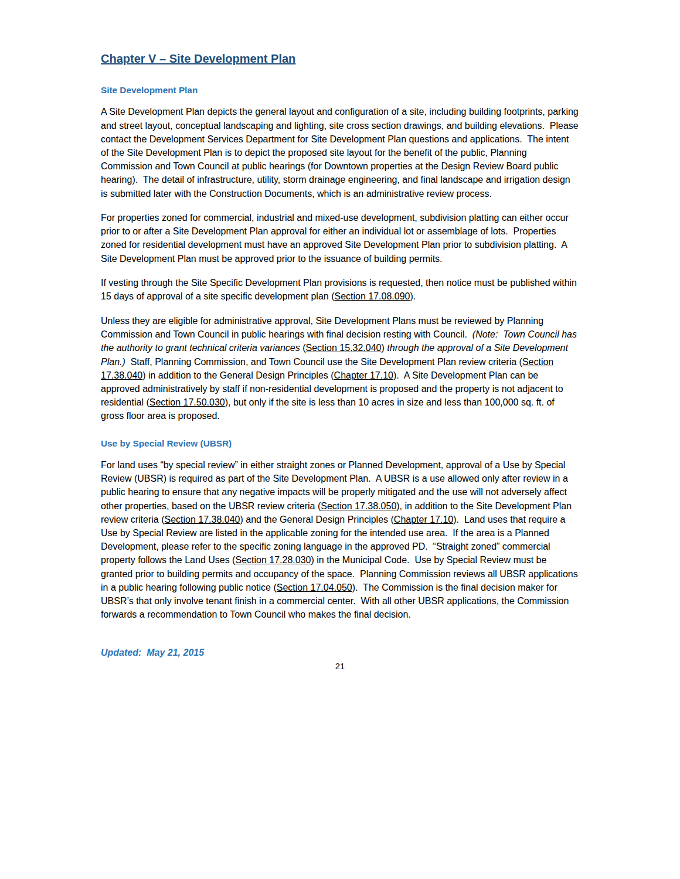Chapter V – Site Development Plan
Site Development Plan
A Site Development Plan depicts the general layout and configuration of a site, including building footprints, parking and street layout, conceptual landscaping and lighting, site cross section drawings, and building elevations. Please contact the Development Services Department for Site Development Plan questions and applications. The intent of the Site Development Plan is to depict the proposed site layout for the benefit of the public, Planning Commission and Town Council at public hearings (for Downtown properties at the Design Review Board public hearing). The detail of infrastructure, utility, storm drainage engineering, and final landscape and irrigation design is submitted later with the Construction Documents, which is an administrative review process.
For properties zoned for commercial, industrial and mixed-use development, subdivision platting can either occur prior to or after a Site Development Plan approval for either an individual lot or assemblage of lots. Properties zoned for residential development must have an approved Site Development Plan prior to subdivision platting. A Site Development Plan must be approved prior to the issuance of building permits.
If vesting through the Site Specific Development Plan provisions is requested, then notice must be published within 15 days of approval of a site specific development plan (Section 17.08.090).
Unless they are eligible for administrative approval, Site Development Plans must be reviewed by Planning Commission and Town Council in public hearings with final decision resting with Council. (Note: Town Council has the authority to grant technical criteria variances (Section 15.32.040) through the approval of a Site Development Plan.) Staff, Planning Commission, and Town Council use the Site Development Plan review criteria (Section 17.38.040) in addition to the General Design Principles (Chapter 17.10). A Site Development Plan can be approved administratively by staff if non-residential development is proposed and the property is not adjacent to residential (Section 17.50.030), but only if the site is less than 10 acres in size and less than 100,000 sq. ft. of gross floor area is proposed.
Use by Special Review (UBSR)
For land uses “by special review” in either straight zones or Planned Development, approval of a Use by Special Review (UBSR) is required as part of the Site Development Plan. A UBSR is a use allowed only after review in a public hearing to ensure that any negative impacts will be properly mitigated and the use will not adversely affect other properties, based on the UBSR review criteria (Section 17.38.050), in addition to the Site Development Plan review criteria (Section 17.38.040) and the General Design Principles (Chapter 17.10). Land uses that require a Use by Special Review are listed in the applicable zoning for the intended use area. If the area is a Planned Development, please refer to the specific zoning language in the approved PD. “Straight zoned” commercial property follows the Land Uses (Section 17.28.030) in the Municipal Code. Use by Special Review must be granted prior to building permits and occupancy of the space. Planning Commission reviews all UBSR applications in a public hearing following public notice (Section 17.04.050). The Commission is the final decision maker for UBSR’s that only involve tenant finish in a commercial center. With all other UBSR applications, the Commission forwards a recommendation to Town Council who makes the final decision.
Updated: May 21, 2015
21